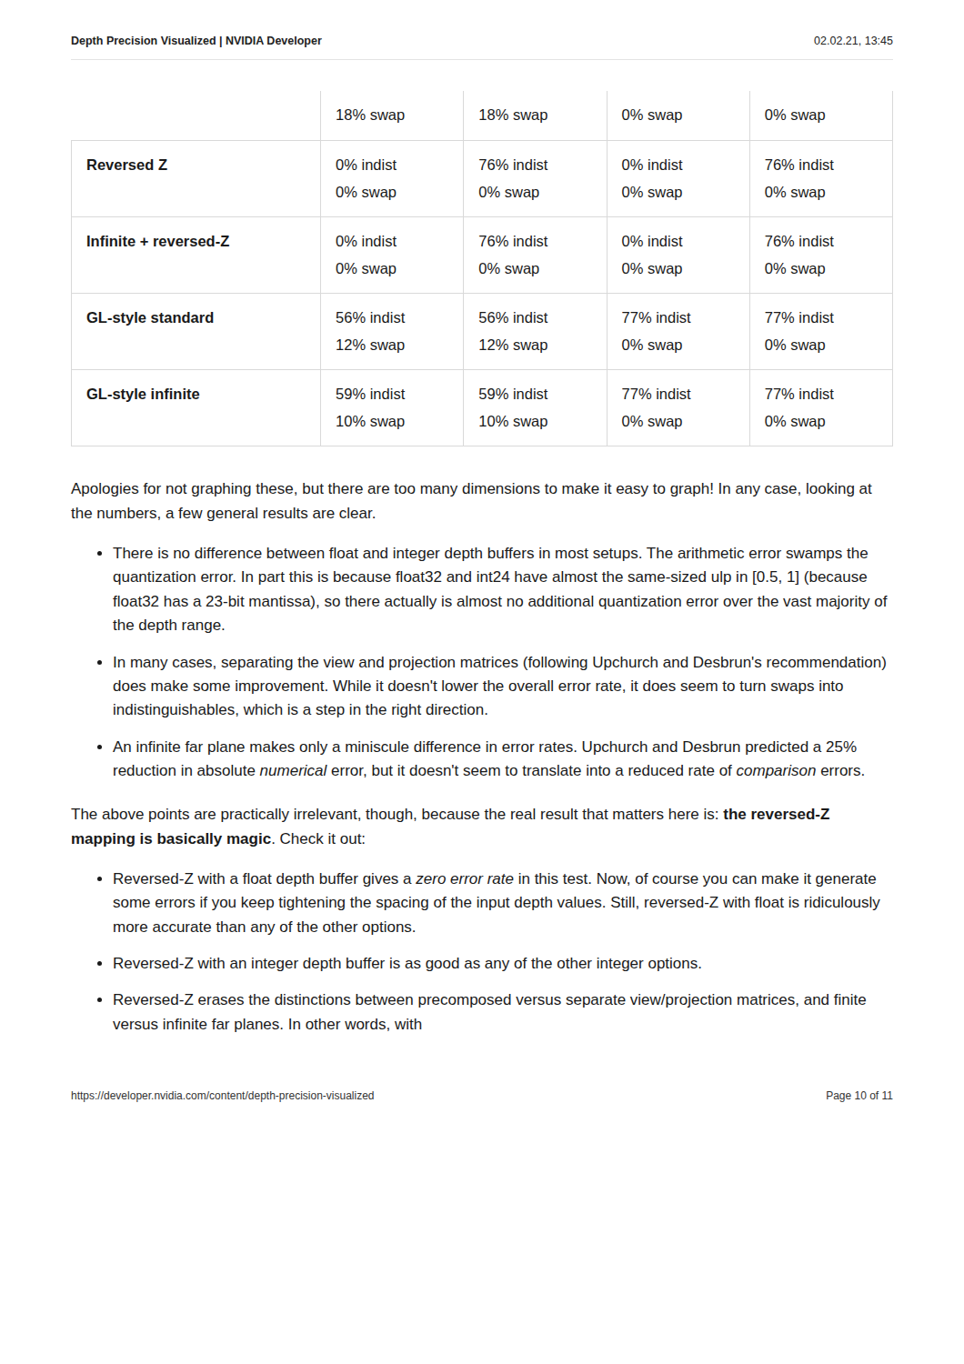Depth Precision Visualized | NVIDIA Developer 02.02.21, 13:45
| | 18% swap | 18% swap | 0% swap | 0% swap |
| Reversed Z | 0% indist 0% swap | 76% indist 0% swap | 0% indist 0% swap | 76% indist 0% swap |
| Infinite + reversed-Z | 0% indist 0% swap | 76% indist 0% swap | 0% indist 0% swap | 76% indist 0% swap |
| GL-style standard | 56% indist 12% swap | 56% indist 12% swap | 77% indist 0% swap | 77% indist 0% swap |
| GL-style infinite | 59% indist 10% swap | 59% indist 10% swap | 77% indist 0% swap | 77% indist 0% swap |
Apologies for not graphing these, but there are too many dimensions to make it easy to graph! In any case, looking at the numbers, a few general results are clear.
There is no difference between float and integer depth buffers in most setups. The arithmetic error swamps the quantization error. In part this is because float32 and int24 have almost the same-sized ulp in [0.5, 1] (because float32 has a 23-bit mantissa), so there actually is almost no additional quantization error over the vast majority of the depth range.
In many cases, separating the view and projection matrices (following Upchurch and Desbrun's recommendation) does make some improvement. While it doesn't lower the overall error rate, it does seem to turn swaps into indistinguishables, which is a step in the right direction.
An infinite far plane makes only a miniscule difference in error rates. Upchurch and Desbrun predicted a 25% reduction in absolute numerical error, but it doesn't seem to translate into a reduced rate of comparison errors.
The above points are practically irrelevant, though, because the real result that matters here is: the reversed-Z mapping is basically magic. Check it out:
Reversed-Z with a float depth buffer gives a zero error rate in this test. Now, of course you can make it generate some errors if you keep tightening the spacing of the input depth values. Still, reversed-Z with float is ridiculously more accurate than any of the other options.
Reversed-Z with an integer depth buffer is as good as any of the other integer options.
Reversed-Z erases the distinctions between precomposed versus separate view/projection matrices, and finite versus infinite far planes. In other words, with
https://developer.nvidia.com/content/depth-precision-visualized Page 10 of 11